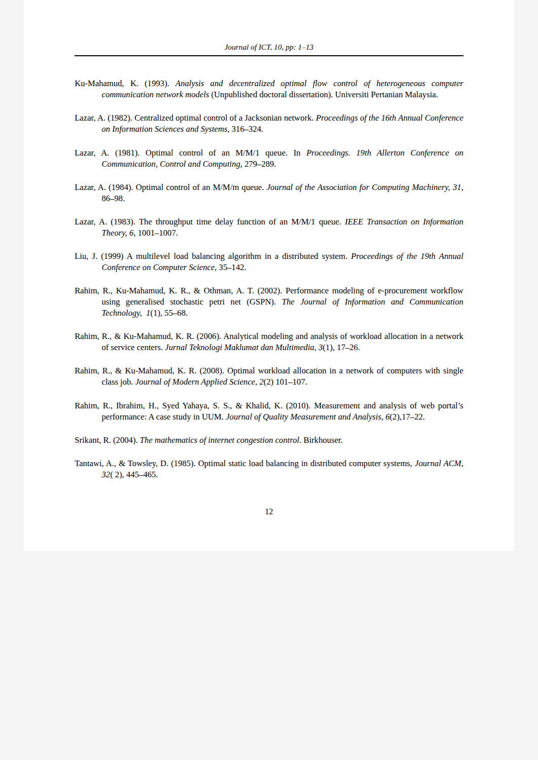Journal of ICT, 10, pp: 1–13
Ku-Mahamud, K. (1993). Analysis and decentralized optimal flow control of heterogeneous computer communication network models (Unpublished doctoral dissertation). Universiti Pertanian Malaysia.
Lazar, A. (1982). Centralized optimal control of a Jacksonian network. Proceedings of the 16th Annual Conference on Information Sciences and Systems, 316–324.
Lazar, A. (1981). Optimal control of an M/M/1 queue. In Proceedings. 19th Allerton Conference on Communication, Control and Computing, 279–289.
Lazar, A. (1984). Optimal control of an M/M/m queue. Journal of the Association for Computing Machinery, 31, 86–98.
Lazar, A. (1983). The throughput time delay function of an M/M/1 queue. IEEE Transaction on Information Theory, 6, 1001–1007.
Liu, J. (1999) A multilevel load balancing algorithm in a distributed system. Proceedings of the 19th Annual Conference on Computer Science, 35–142.
Rahim, R., Ku-Mahamud, K. R., & Othman, A. T. (2002). Performance modeling of e-procurement workflow using generalised stochastic petri net (GSPN). The Journal of Information and Communication Technology, 1(1), 55–68.
Rahim, R., & Ku-Mahamud, K. R. (2006). Analytical modeling and analysis of workload allocation in a network of service centers. Jurnal Teknologi Maklumat dan Multimedia, 3(1), 17–26.
Rahim, R., & Ku-Mahamud, K. R. (2008). Optimal workload allocation in a network of computers with single class job. Journal of Modern Applied Science, 2(2) 101–107.
Rahim, R., Ibrahim, H., Syed Yahaya, S. S., & Khalid, K. (2010). Measurement and analysis of web portal’s performance: A case study in UUM. Journal of Quality Measurement and Analysis, 6(2),17–22.
Srikant, R. (2004). The mathematics of internet congestion control. Birkhouser.
Tantawi, A., & Towsley, D. (1985). Optimal static load balancing in distributed computer systems, Journal ACM, 32( 2), 445–465.
12